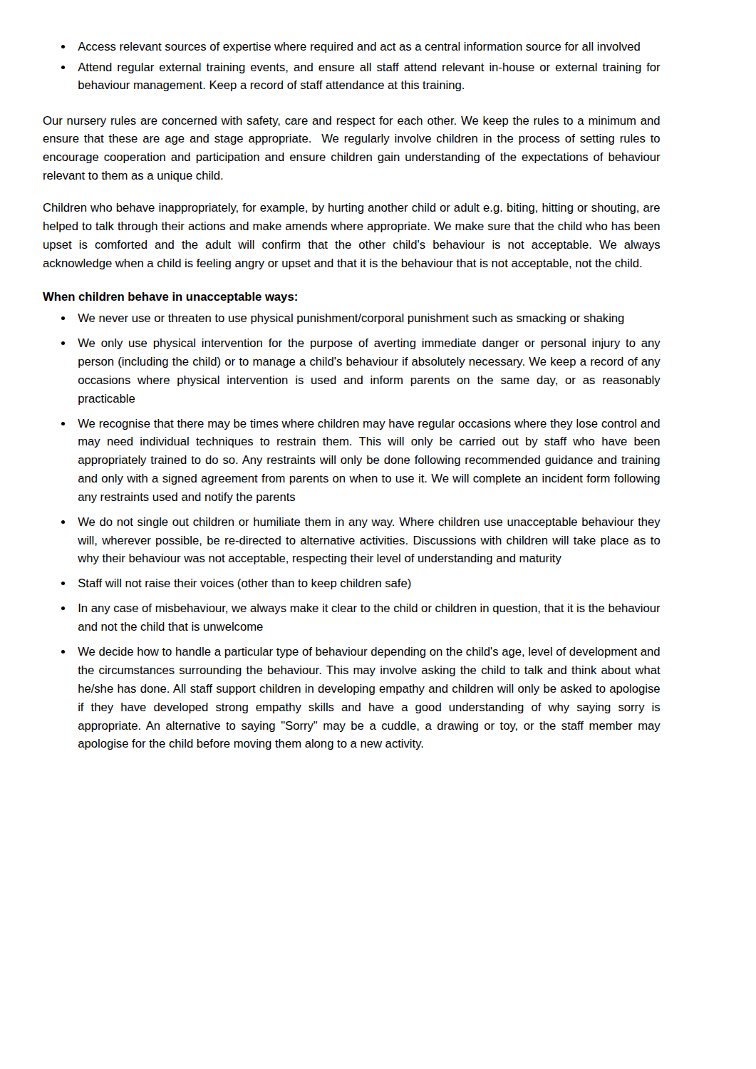Access relevant sources of expertise where required and act as a central information source for all involved
Attend regular external training events, and ensure all staff attend relevant in-house or external training for behaviour management. Keep a record of staff attendance at this training.
Our nursery rules are concerned with safety, care and respect for each other. We keep the rules to a minimum and ensure that these are age and stage appropriate. We regularly involve children in the process of setting rules to encourage cooperation and participation and ensure children gain understanding of the expectations of behaviour relevant to them as a unique child.
Children who behave inappropriately, for example, by hurting another child or adult e.g. biting, hitting or shouting, are helped to talk through their actions and make amends where appropriate. We make sure that the child who has been upset is comforted and the adult will confirm that the other child's behaviour is not acceptable. We always acknowledge when a child is feeling angry or upset and that it is the behaviour that is not acceptable, not the child.
When children behave in unacceptable ways:
We never use or threaten to use physical punishment/corporal punishment such as smacking or shaking
We only use physical intervention for the purpose of averting immediate danger or personal injury to any person (including the child) or to manage a child's behaviour if absolutely necessary. We keep a record of any occasions where physical intervention is used and inform parents on the same day, or as reasonably practicable
We recognise that there may be times where children may have regular occasions where they lose control and may need individual techniques to restrain them. This will only be carried out by staff who have been appropriately trained to do so. Any restraints will only be done following recommended guidance and training and only with a signed agreement from parents on when to use it. We will complete an incident form following any restraints used and notify the parents
We do not single out children or humiliate them in any way. Where children use unacceptable behaviour they will, wherever possible, be re-directed to alternative activities. Discussions with children will take place as to why their behaviour was not acceptable, respecting their level of understanding and maturity
Staff will not raise their voices (other than to keep children safe)
In any case of misbehaviour, we always make it clear to the child or children in question, that it is the behaviour and not the child that is unwelcome
We decide how to handle a particular type of behaviour depending on the child's age, level of development and the circumstances surrounding the behaviour. This may involve asking the child to talk and think about what he/she has done. All staff support children in developing empathy and children will only be asked to apologise if they have developed strong empathy skills and have a good understanding of why saying sorry is appropriate. An alternative to saying "Sorry" may be a cuddle, a drawing or toy, or the staff member may apologise for the child before moving them along to a new activity.